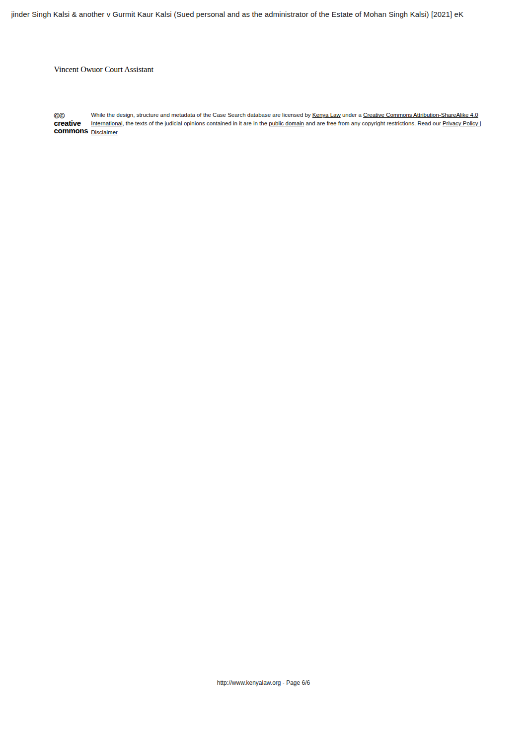jinder Singh Kalsi & another v Gurmit Kaur Kalsi (Sued personal and as the administrator of the Estate of Mohan Singh Kalsi) [2021] eK
Vincent Owuor Court Assistant
©©creative
commons
While the design, structure and metadata of the Case Search database are licensed by Kenya Law under a Creative Commons Attribution-ShareAlike 4.0 International, the texts of the judicial opinions contained in it are in the public domain and are free from any copyright restrictions. Read our Privacy Policy | Disclaimer
http://www.kenyalaw.org - Page 6/6